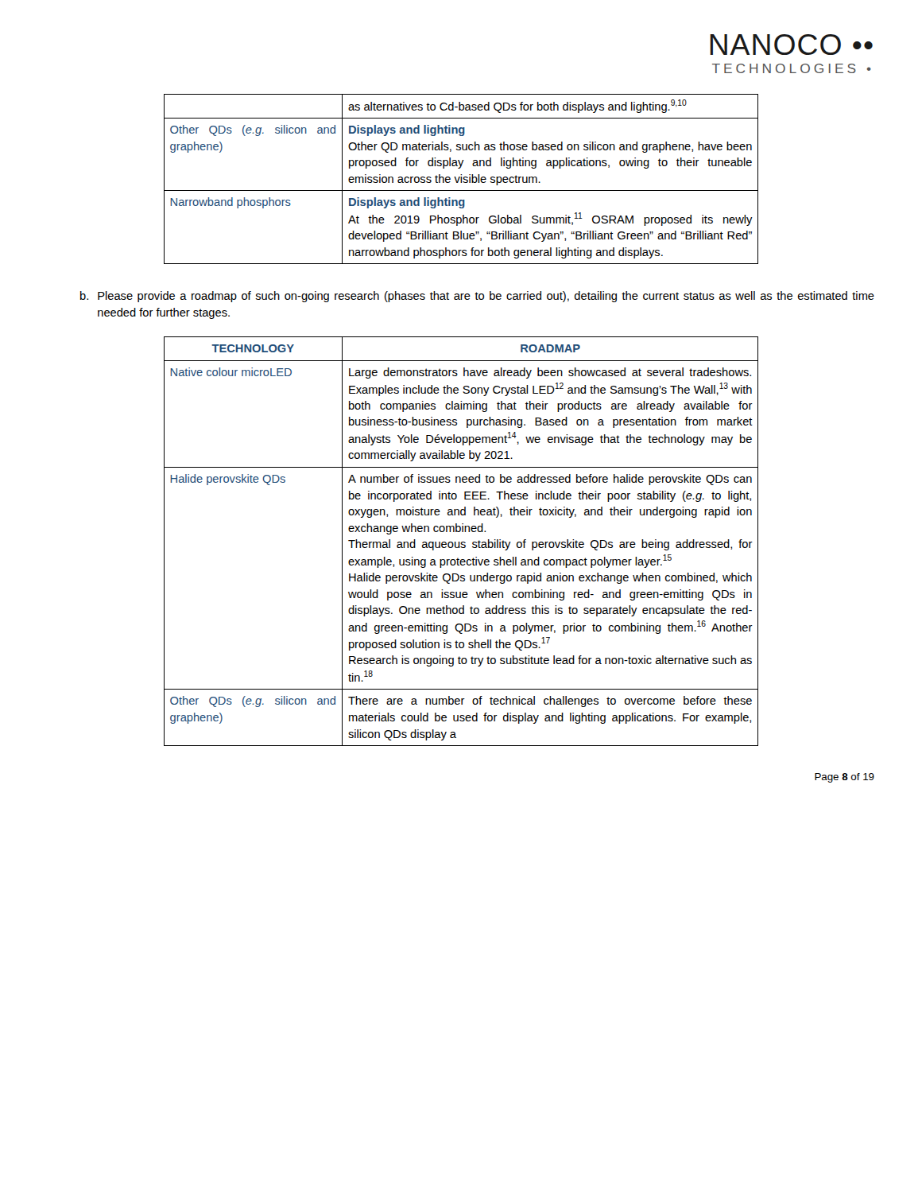NANOCO ••
TECHNOLOGIES •
| | as alternatives to Cd-based QDs for both displays and lighting. 9,10 |
| Other QDs ( e.g. silicon and graphene) | Displays and lighting Other QD materials, such as those based on silicon and graphene, have been proposed for display and lighting applications, owing to their tuneable emission across the visible spectrum. |
| Narrowband phosphors | Displays and lighting At the 2019 Phosphor Global Summit, 11 OSRAM proposed its newly developed “Brilliant Blue”, “Brilliant Cyan”, “Brilliant Green” and “Brilliant Red” narrowband phosphors for both general lighting and displays. |
b.
Please provide a roadmap of such on-going research (phases that are to be carried out), detailing the current status as well as the estimated time needed for further stages.
| TECHNOLOGY | ROADMAP |
| --- | --- |
| Native colour microLED | Large demonstrators have already been showcased at several tradeshows. Examples include the Sony Crystal LED 12 and the Samsung’s The Wall, 13 with both companies claiming that their products are already available for business-to-business purchasing. Based on a presentation from market analysts Yole Développement 14 , we envisage that the technology may be commercially available by 2021. |
| Halide perovskite QDs | A number of issues need to be addressed before halide perovskite QDs can be incorporated into EEE. These include their poor stability ( e.g. to light, oxygen, moisture and heat), their toxicity, and their undergoing rapid ion exchange when combined. Thermal and aqueous stability of perovskite QDs are being addressed, for example, using a protective shell and compact polymer layer. 15 Halide perovskite QDs undergo rapid anion exchange when combined, which would pose an issue when combining red- and green-emitting QDs in displays. One method to address this is to separately encapsulate the red- and green-emitting QDs in a polymer, prior to combining them. 16 Another proposed solution is to shell the QDs. 17 Research is ongoing to try to substitute lead for a non-toxic alternative such as tin. 18 |
| Other QDs ( e.g. silicon and graphene) | There are a number of technical challenges to overcome before these materials could be used for display and lighting applications. For example, silicon QDs display a |
Page 8 of 19